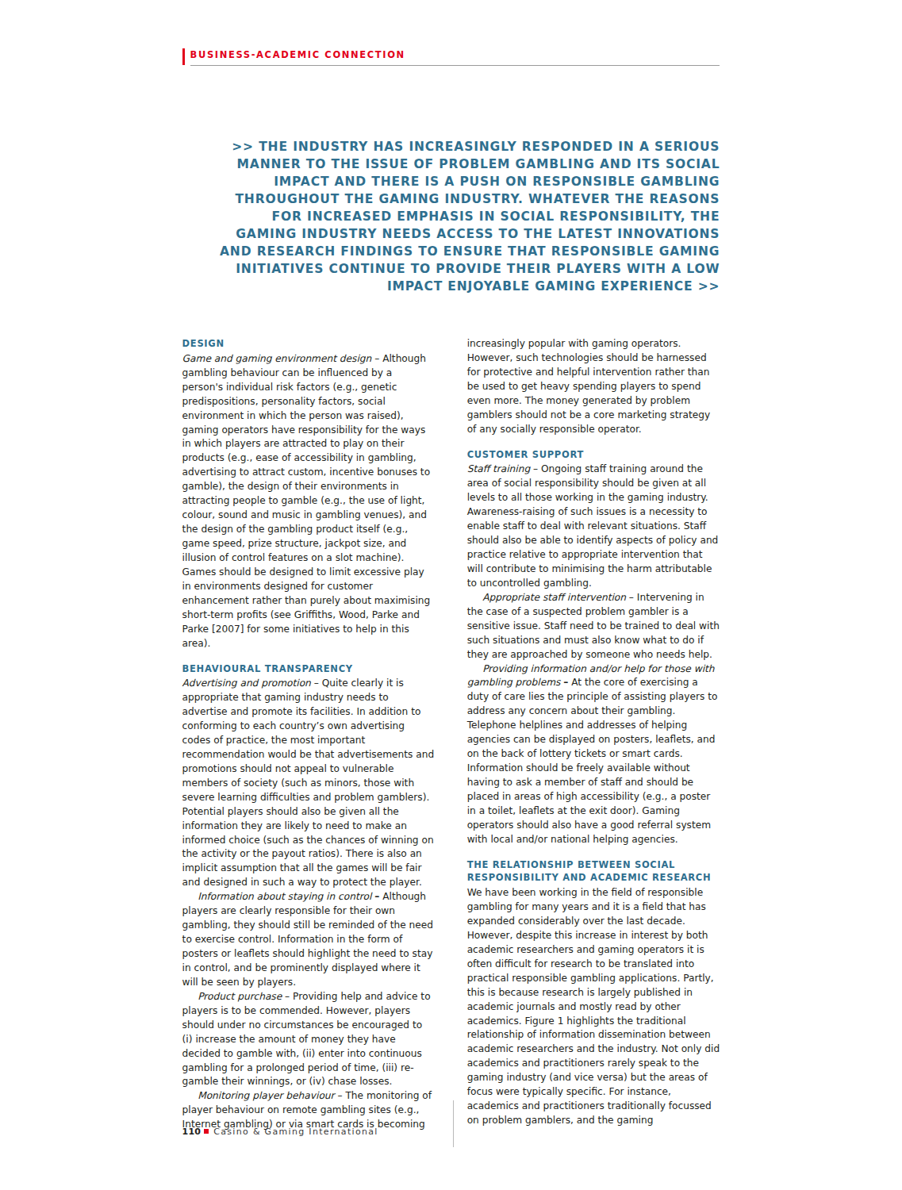Business-Academic Connection
>> The industry has increasingly responded in a serious manner to the issue of problem gambling and its social impact and there is a push on responsible gambling throughout the gaming industry. Whatever the reasons for increased emphasis in social responsibility, the gaming industry needs access to the latest innovations and research findings to ensure that responsible gaming initiatives continue to provide their players with a low impact enjoyable gaming experience >>
Design
Game and gaming environment design – Although gambling behaviour can be influenced by a person's individual risk factors (e.g., genetic predispositions, personality factors, social environment in which the person was raised), gaming operators have responsibility for the ways in which players are attracted to play on their products (e.g., ease of accessibility in gambling, advertising to attract custom, incentive bonuses to gamble), the design of their environments in attracting people to gamble (e.g., the use of light, colour, sound and music in gambling venues), and the design of the gambling product itself (e.g., game speed, prize structure, jackpot size, and illusion of control features on a slot machine). Games should be designed to limit excessive play in environments designed for customer enhancement rather than purely about maximising short-term profits (see Griffiths, Wood, Parke and Parke [2007] for some initiatives to help in this area).
Behavioural Transparency
Advertising and promotion – Quite clearly it is appropriate that gaming industry needs to advertise and promote its facilities. In addition to conforming to each country’s own advertising codes of practice, the most important recommendation would be that advertisements and promotions should not appeal to vulnerable members of society (such as minors, those with severe learning difficulties and problem gamblers). Potential players should also be given all the information they are likely to need to make an informed choice (such as the chances of winning on the activity or the payout ratios). There is also an implicit assumption that all the games will be fair and designed in such a way to protect the player.
Information about staying in control – Although players are clearly responsible for their own gambling, they should still be reminded of the need to exercise control. Information in the form of posters or leaflets should highlight the need to stay in control, and be prominently displayed where it will be seen by players.
Product purchase – Providing help and advice to players is to be commended. However, players should under no circumstances be encouraged to (i) increase the amount of money they have decided to gamble with, (ii) enter into continuous gambling for a prolonged period of time, (iii) re-gamble their winnings, or (iv) chase losses.
Monitoring player behaviour – The monitoring of player behaviour on remote gambling sites (e.g., Internet gambling) or via smart cards is becoming increasingly popular with gaming operators. However, such technologies should be harnessed for protective and helpful intervention rather than be used to get heavy spending players to spend even more. The money generated by problem gamblers should not be a core marketing strategy of any socially responsible operator.
Customer Support
Staff training – Ongoing staff training around the area of social responsibility should be given at all levels to all those working in the gaming industry. Awareness-raising of such issues is a necessity to enable staff to deal with relevant situations. Staff should also be able to identify aspects of policy and practice relative to appropriate intervention that will contribute to minimising the harm attributable to uncontrolled gambling.
Appropriate staff intervention – Intervening in the case of a suspected problem gambler is a sensitive issue. Staff need to be trained to deal with such situations and must also know what to do if they are approached by someone who needs help.
Providing information and/or help for those with gambling problems – At the core of exercising a duty of care lies the principle of assisting players to address any concern about their gambling. Telephone helplines and addresses of helping agencies can be displayed on posters, leaflets, and on the back of lottery tickets or smart cards. Information should be freely available without having to ask a member of staff and should be placed in areas of high accessibility (e.g., a poster in a toilet, leaflets at the exit door). Gaming operators should also have a good referral system with local and/or national helping agencies.
The Relationship Between Social Responsibility and Academic Research
We have been working in the field of responsible gambling for many years and it is a field that has expanded considerably over the last decade. However, despite this increase in interest by both academic researchers and gaming operators it is often difficult for research to be translated into practical responsible gambling applications. Partly, this is because research is largely published in academic journals and mostly read by other academics. Figure 1 highlights the traditional relationship of information dissemination between academic researchers and the industry. Not only did academics and practitioners rarely speak to the gaming industry (and vice versa) but the areas of focus were typically specific. For instance, academics and practitioners traditionally focussed on problem gamblers, and the gaming
110 Casino & Gaming International